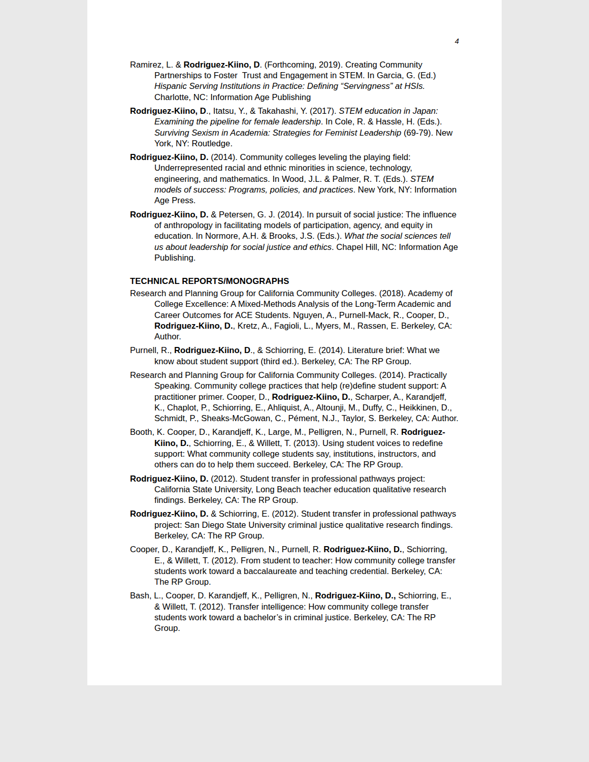4
Ramirez, L. & Rodriguez-Kiino, D. (Forthcoming, 2019). Creating Community Partnerships to Foster Trust and Engagement in STEM. In Garcia, G. (Ed.) Hispanic Serving Institutions in Practice: Defining “Servingness” at HSIs. Charlotte, NC: Information Age Publishing
Rodriguez-Kiino, D., Itatsu, Y., & Takahashi, Y. (2017). STEM education in Japan: Examining the pipeline for female leadership. In Cole, R. & Hassle, H. (Eds.). Surviving Sexism in Academia: Strategies for Feminist Leadership (69-79). New York, NY: Routledge.
Rodriguez-Kiino, D. (2014). Community colleges leveling the playing field: Underrepresented racial and ethnic minorities in science, technology, engineering, and mathematics. In Wood, J.L. & Palmer, R. T. (Eds.). STEM models of success: Programs, policies, and practices. New York, NY: Information Age Press.
Rodriguez-Kiino, D. & Petersen, G. J. (2014). In pursuit of social justice: The influence of anthropology in facilitating models of participation, agency, and equity in education. In Normore, A.H. & Brooks, J.S. (Eds.). What the social sciences tell us about leadership for social justice and ethics. Chapel Hill, NC: Information Age Publishing.
TECHNICAL REPORTS/MONOGRAPHS
Research and Planning Group for California Community Colleges. (2018). Academy of College Excellence: A Mixed-Methods Analysis of the Long-Term Academic and Career Outcomes for ACE Students. Nguyen, A., Purnell-Mack, R., Cooper, D., Rodriguez-Kiino, D., Kretz, A., Fagioli, L., Myers, M., Rassen, E. Berkeley, CA: Author.
Purnell, R., Rodriguez-Kiino, D., & Schiorring, E. (2014). Literature brief: What we know about student support (third ed.). Berkeley, CA: The RP Group.
Research and Planning Group for California Community Colleges. (2014). Practically Speaking. Community college practices that help (re)define student support: A practitioner primer. Cooper, D., Rodriguez-Kiino, D., Scharper, A., Karandjeff, K., Chaplot, P., Schiorring, E., Ahliquist, A., Altounji, M., Duffy, C., Heikkinen, D., Schmidt, P., Sheaks-McGowan, C., Pément, N.J., Taylor, S. Berkeley, CA: Author.
Booth, K. Cooper, D., Karandjeff, K., Large, M., Pelligren, N., Purnell, R. Rodriguez-Kiino, D., Schiorring, E., & Willett, T. (2013). Using student voices to redefine support: What community college students say, institutions, instructors, and others can do to help them succeed. Berkeley, CA: The RP Group.
Rodriguez-Kiino, D. (2012). Student transfer in professional pathways project: California State University, Long Beach teacher education qualitative research findings. Berkeley, CA: The RP Group.
Rodriguez-Kiino, D. & Schiorring, E. (2012). Student transfer in professional pathways project: San Diego State University criminal justice qualitative research findings. Berkeley, CA: The RP Group.
Cooper, D., Karandjeff, K., Pelligren, N., Purnell, R. Rodriguez-Kiino, D., Schiorring, E., & Willett, T. (2012). From student to teacher: How community college transfer students work toward a baccalaureate and teaching credential. Berkeley, CA: The RP Group.
Bash, L., Cooper, D. Karandjeff, K., Pelligren, N., Rodriguez-Kiino, D., Schiorring, E., & Willett, T. (2012). Transfer intelligence: How community college transfer students work toward a bachelor’s in criminal justice. Berkeley, CA: The RP Group.